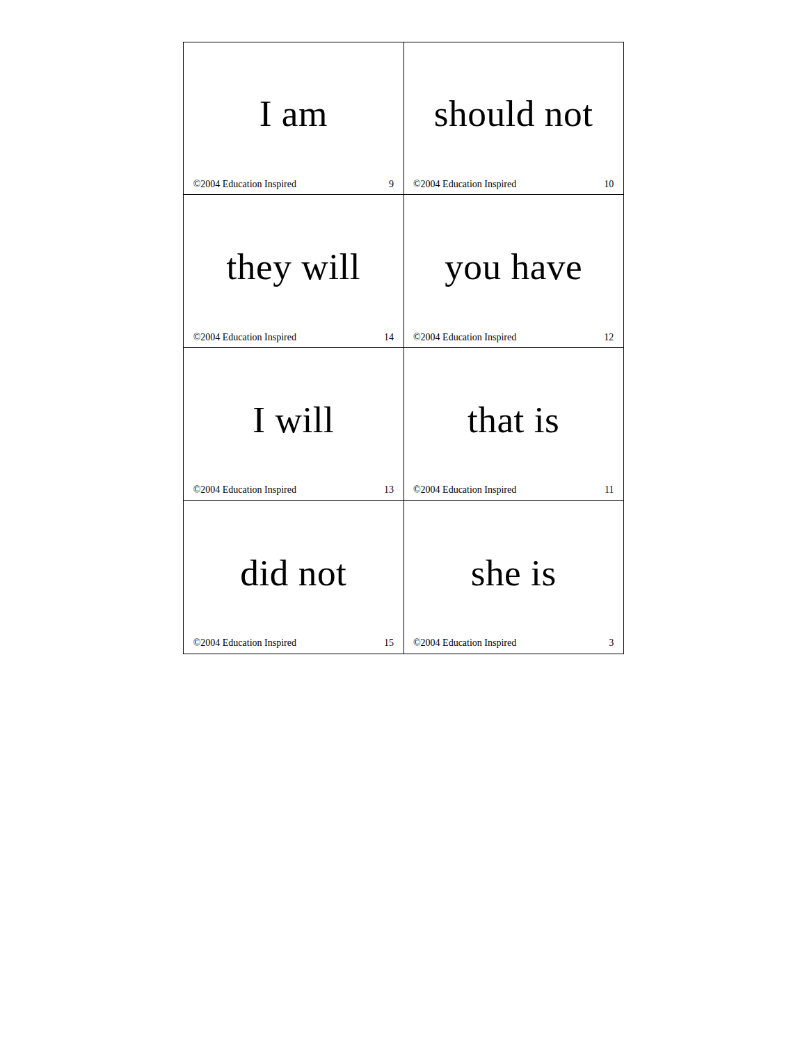| I am ©2004 Education Inspired 9 | should not ©2004 Education Inspired 10 |
| they will ©2004 Education Inspired 14 | you have ©2004 Education Inspired 12 |
| I will ©2004 Education Inspired 13 | that is ©2004 Education Inspired 11 |
| did not ©2004 Education Inspired 15 | she is ©2004 Education Inspired 3 |